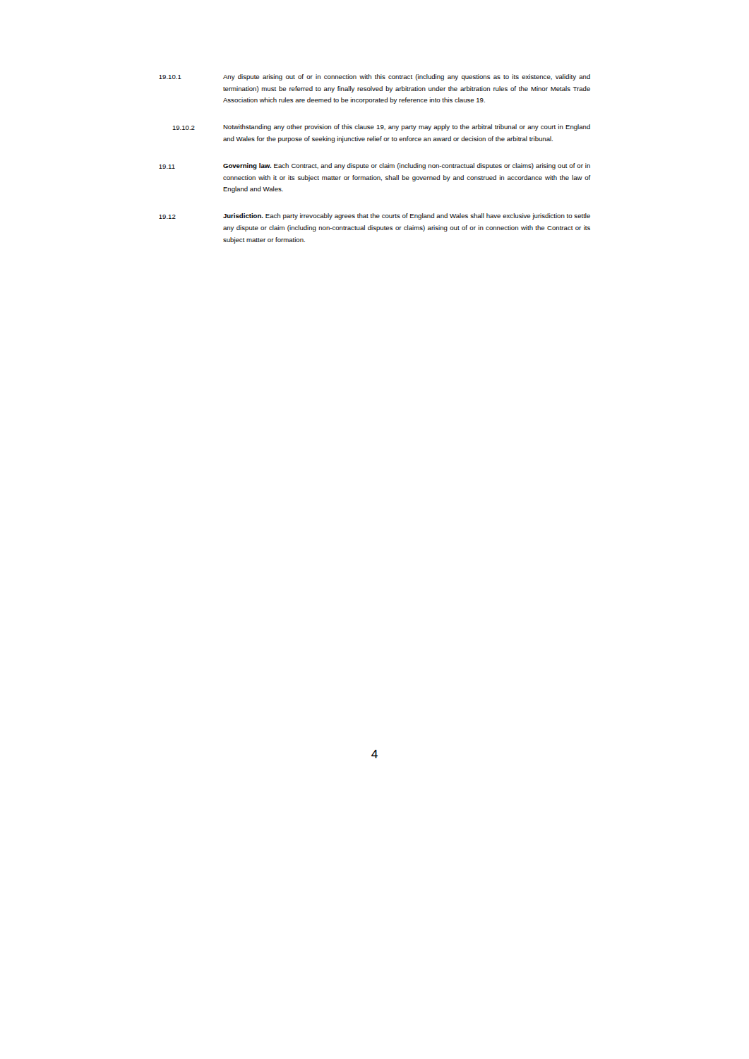19.10.1
Any dispute arising out of or in connection with this contract (including any questions as to its existence, validity and termination) must be referred to any finally resolved by arbitration under the arbitration rules of the Minor Metals Trade Association which rules are deemed to be incorporated by reference into this clause 19.
19.10.2
Notwithstanding any other provision of this clause 19, any party may apply to the arbitral tribunal or any court in England and Wales for the purpose of seeking injunctive relief or to enforce an award or decision of the arbitral tribunal.
19.11
Governing law. Each Contract, and any dispute or claim (including non-contractual disputes or claims) arising out of or in connection with it or its subject matter or formation, shall be governed by and construed in accordance with the law of England and Wales.
19.12
Jurisdiction. Each party irrevocably agrees that the courts of England and Wales shall have exclusive jurisdiction to settle any dispute or claim (including non-contractual disputes or claims) arising out of or in connection with the Contract or its subject matter or formation.
4